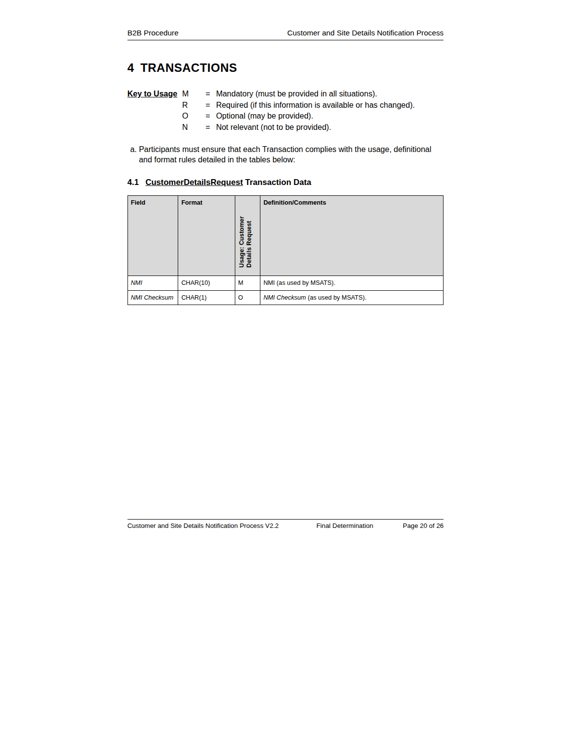B2B Procedure
Customer and Site Details Notification Process
4 TRANSACTIONS
| Key to Usage | M | = | Mandatory (must be provided in all situations). |
| | R | = | Required (if this information is available or has changed). |
| | O | = | Optional (may be provided). |
| | N | = | Not relevant (not to be provided). |
Participants must ensure that each Transaction complies with the usage, definitional and format rules detailed in the tables below:
4.1 CustomerDetailsRequest Transaction Data
| Field | Format | Usage: Customer Details Request | Definition/Comments |
| --- | --- | --- | --- |
| NMI | CHAR(10) | M | NMI (as used by MSATS). |
| NMI Checksum | CHAR(1) | O | NMI Checksum (as used by MSATS). |
Customer and Site Details Notification Process V2.2
Final Determination
Page 20 of 26